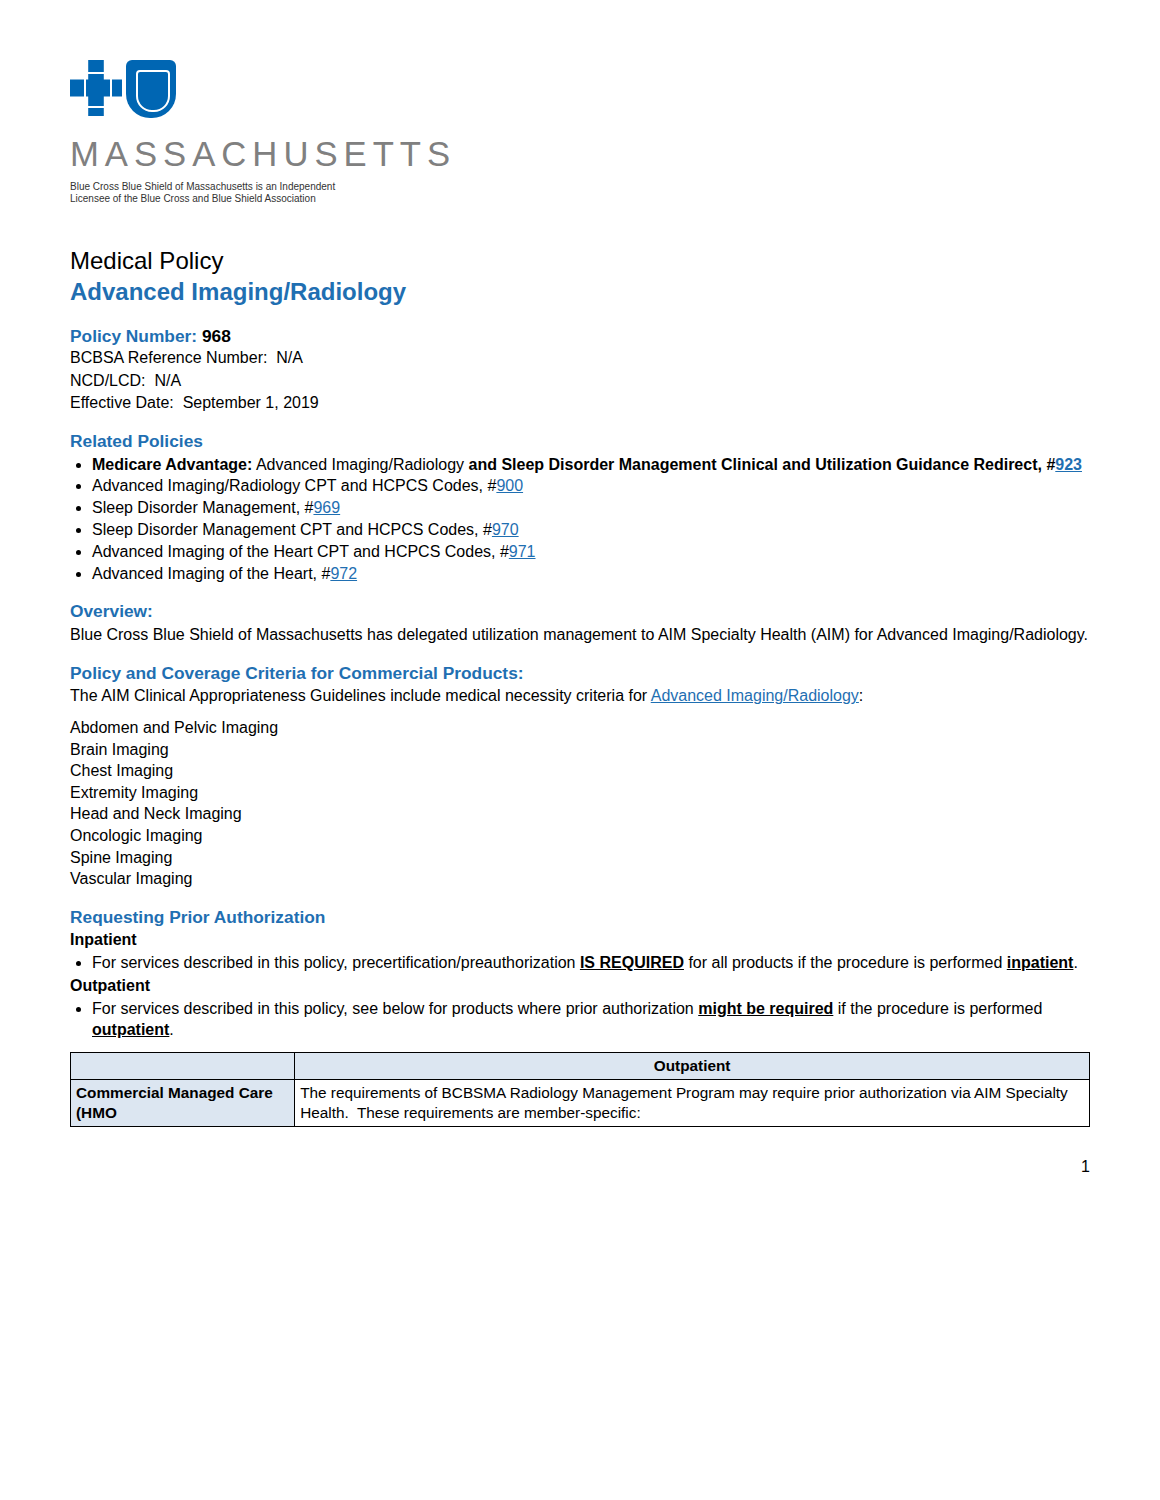MASSACHUSETTS
Blue Cross Blue Shield of Massachusetts is an Independent
Licensee of the Blue Cross and Blue Shield Association
Medical Policy
Advanced Imaging/Radiology
Policy Number: 968
BCBSA Reference Number: N/A
NCD/LCD: N/A
Effective Date: September 1, 2019
Related Policies
Medicare Advantage: Advanced Imaging/Radiology and Sleep Disorder Management Clinical and Utilization Guidance Redirect, #923
Advanced Imaging/Radiology CPT and HCPCS Codes, #900
Sleep Disorder Management, #969
Sleep Disorder Management CPT and HCPCS Codes, #970
Advanced Imaging of the Heart CPT and HCPCS Codes, #971
Advanced Imaging of the Heart, #972
Overview:
Blue Cross Blue Shield of Massachusetts has delegated utilization management to AIM Specialty Health (AIM) for Advanced Imaging/Radiology.
Policy and Coverage Criteria for Commercial Products:
The AIM Clinical Appropriateness Guidelines include medical necessity criteria for Advanced Imaging/Radiology:
Abdomen and Pelvic Imaging
Brain Imaging
Chest Imaging
Extremity Imaging
Head and Neck Imaging
Oncologic Imaging
Spine Imaging
Vascular Imaging
Requesting Prior Authorization
Inpatient
For services described in this policy, precertification/preauthorization IS REQUIRED for all products if the procedure is performed inpatient.
Outpatient
For services described in this policy, see below for products where prior authorization might be required if the procedure is performed outpatient.
| | Outpatient |
| Commercial Managed Care (HMO | The requirements of BCBSMA Radiology Management Program may require prior authorization via AIM Specialty Health. These requirements are member-specific: |
1